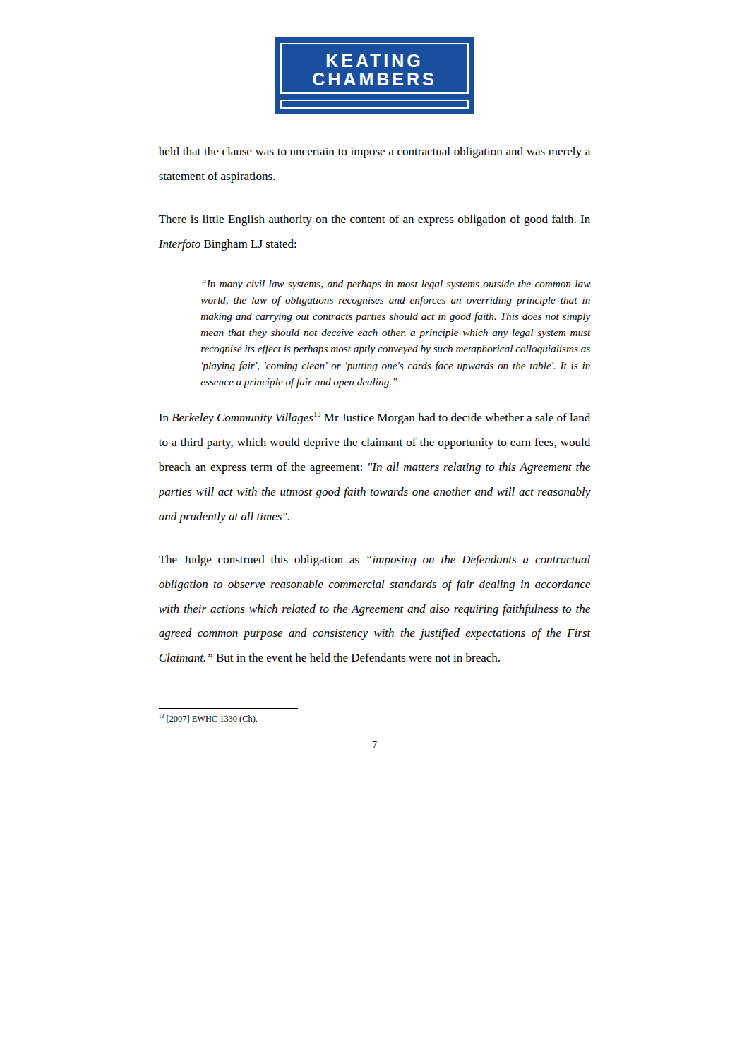KEATING
CHAMBERS
held that the clause was to uncertain to impose a contractual obligation and was merely a statement of aspirations.
There is little English authority on the content of an express obligation of good faith. In Interfoto Bingham LJ stated:
“In many civil law systems, and perhaps in most legal systems outside the common law world, the law of obligations recognises and enforces an overriding principle that in making and carrying out contracts parties should act in good faith. This does not simply mean that they should not deceive each other, a principle which any legal system must recognise its effect is perhaps most aptly conveyed by such metaphorical colloquialisms as 'playing fair', 'coming clean' or 'putting one's cards face upwards on the table'. It is in essence a principle of fair and open dealing.”
In Berkeley Community Villages13 Mr Justice Morgan had to decide whether a sale of land to a third party, which would deprive the claimant of the opportunity to earn fees, would breach an express term of the agreement: "In all matters relating to this Agreement the parties will act with the utmost good faith towards one another and will act reasonably and prudently at all times".
The Judge construed this obligation as “imposing on the Defendants a contractual obligation to observe reasonable commercial standards of fair dealing in accordance with their actions which related to the Agreement and also requiring faithfulness to the agreed common purpose and consistency with the justified expectations of the First Claimant.” But in the event he held the Defendants were not in breach.
13 [2007] EWHC 1330 (Ch).
7